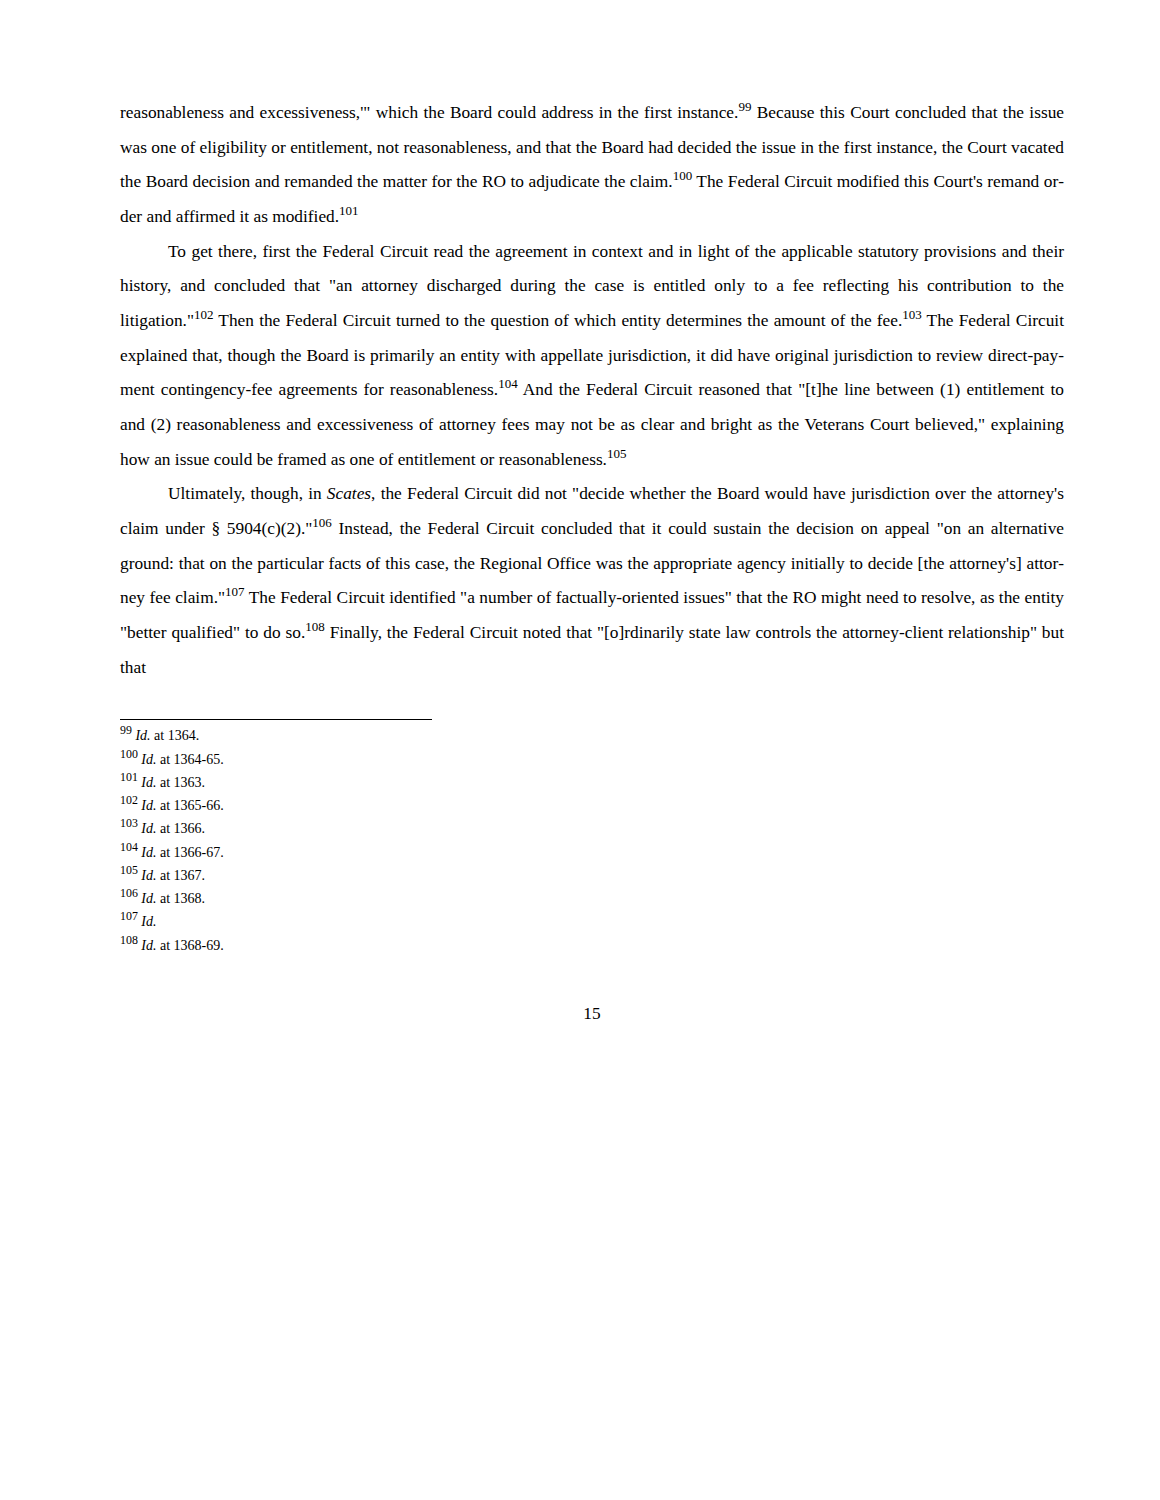reasonableness and excessiveness,'" which the Board could address in the first instance.99 Because this Court concluded that the issue was one of eligibility or entitlement, not reasonableness, and that the Board had decided the issue in the first instance, the Court vacated the Board decision and remanded the matter for the RO to adjudicate the claim.100 The Federal Circuit modified this Court's remand order and affirmed it as modified.101
To get there, first the Federal Circuit read the agreement in context and in light of the applicable statutory provisions and their history, and concluded that "an attorney discharged during the case is entitled only to a fee reflecting his contribution to the litigation."102 Then the Federal Circuit turned to the question of which entity determines the amount of the fee.103 The Federal Circuit explained that, though the Board is primarily an entity with appellate jurisdiction, it did have original jurisdiction to review direct-payment contingency-fee agreements for reasonableness.104 And the Federal Circuit reasoned that "[t]he line between (1) entitlement to and (2) reasonableness and excessiveness of attorney fees may not be as clear and bright as the Veterans Court believed," explaining how an issue could be framed as one of entitlement or reasonableness.105
Ultimately, though, in Scates, the Federal Circuit did not "decide whether the Board would have jurisdiction over the attorney's claim under § 5904(c)(2)."106 Instead, the Federal Circuit concluded that it could sustain the decision on appeal "on an alternative ground: that on the particular facts of this case, the Regional Office was the appropriate agency initially to decide [the attorney's] attorney fee claim."107 The Federal Circuit identified "a number of factually-oriented issues" that the RO might need to resolve, as the entity "better qualified" to do so.108 Finally, the Federal Circuit noted that "[o]rdinarily state law controls the attorney-client relationship" but that
99 Id. at 1364.
100 Id. at 1364-65.
101 Id. at 1363.
102 Id. at 1365-66.
103 Id. at 1366.
104 Id. at 1366-67.
105 Id. at 1367.
106 Id. at 1368.
107 Id.
108 Id. at 1368-69.
15